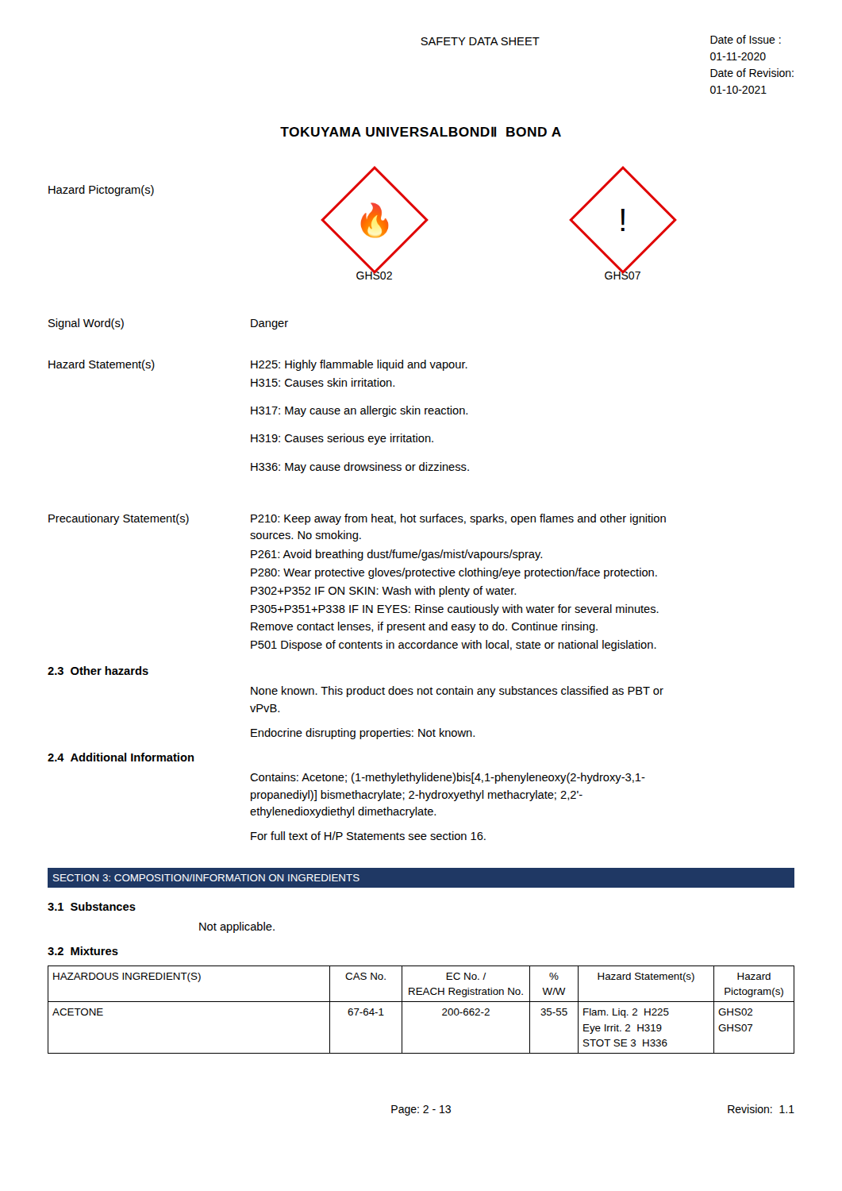SAFETY DATA SHEET
Date of Issue :
01-11-2020
Date of Revision:
01-10-2021
TOKUYAMA UNIVERSALBONDⅡ BOND A
Hazard Pictogram(s)
🔥
GHS02
!
GHS07
Signal Word(s)
Danger
Hazard Statement(s)
H225: Highly flammable liquid and vapour.
H315: Causes skin irritation.
H317: May cause an allergic skin reaction.
H319: Causes serious eye irritation.
H336: May cause drowsiness or dizziness.
Precautionary Statement(s)
P210: Keep away from heat, hot surfaces, sparks, open flames and other ignition
sources. No smoking.
P261: Avoid breathing dust/fume/gas/mist/vapours/spray.
P280: Wear protective gloves/protective clothing/eye protection/face protection.
P302+P352 IF ON SKIN: Wash with plenty of water.
P305+P351+P338 IF IN EYES: Rinse cautiously with water for several minutes.
Remove contact lenses, if present and easy to do. Continue rinsing.
P501 Dispose of contents in accordance with local, state or national legislation.
2.3 Other hazards
None known. This product does not contain any substances classified as PBT or
vPvB.
Endocrine disrupting properties: Not known.
2.4 Additional Information
Contains: Acetone; (1-methylethylidene)bis[4,1-phenyleneoxy(2-hydroxy-3,1-
propanediyl)] bismethacrylate; 2-hydroxyethyl methacrylate; 2,2'-
ethylenedioxydiethyl dimethacrylate.
For full text of H/P Statements see section 16.
SECTION 3: COMPOSITION/INFORMATION ON INGREDIENTS
3.1 Substances
Not applicable.
3.2 Mixtures
| HAZARDOUS INGREDIENT(S) | CAS No. | EC No. / REACH Registration No. | % W/W | Hazard Statement(s) | Hazard Pictogram(s) |
| --- | --- | --- | --- | --- | --- |
| ACETONE | 67-64-1 | 200-662-2 | 35-55 | Flam. Liq. 2 H225 Eye Irrit. 2 H319 STOT SE 3 H336 | GHS02 GHS07 |
Page: 2 - 13
Revision: 1.1